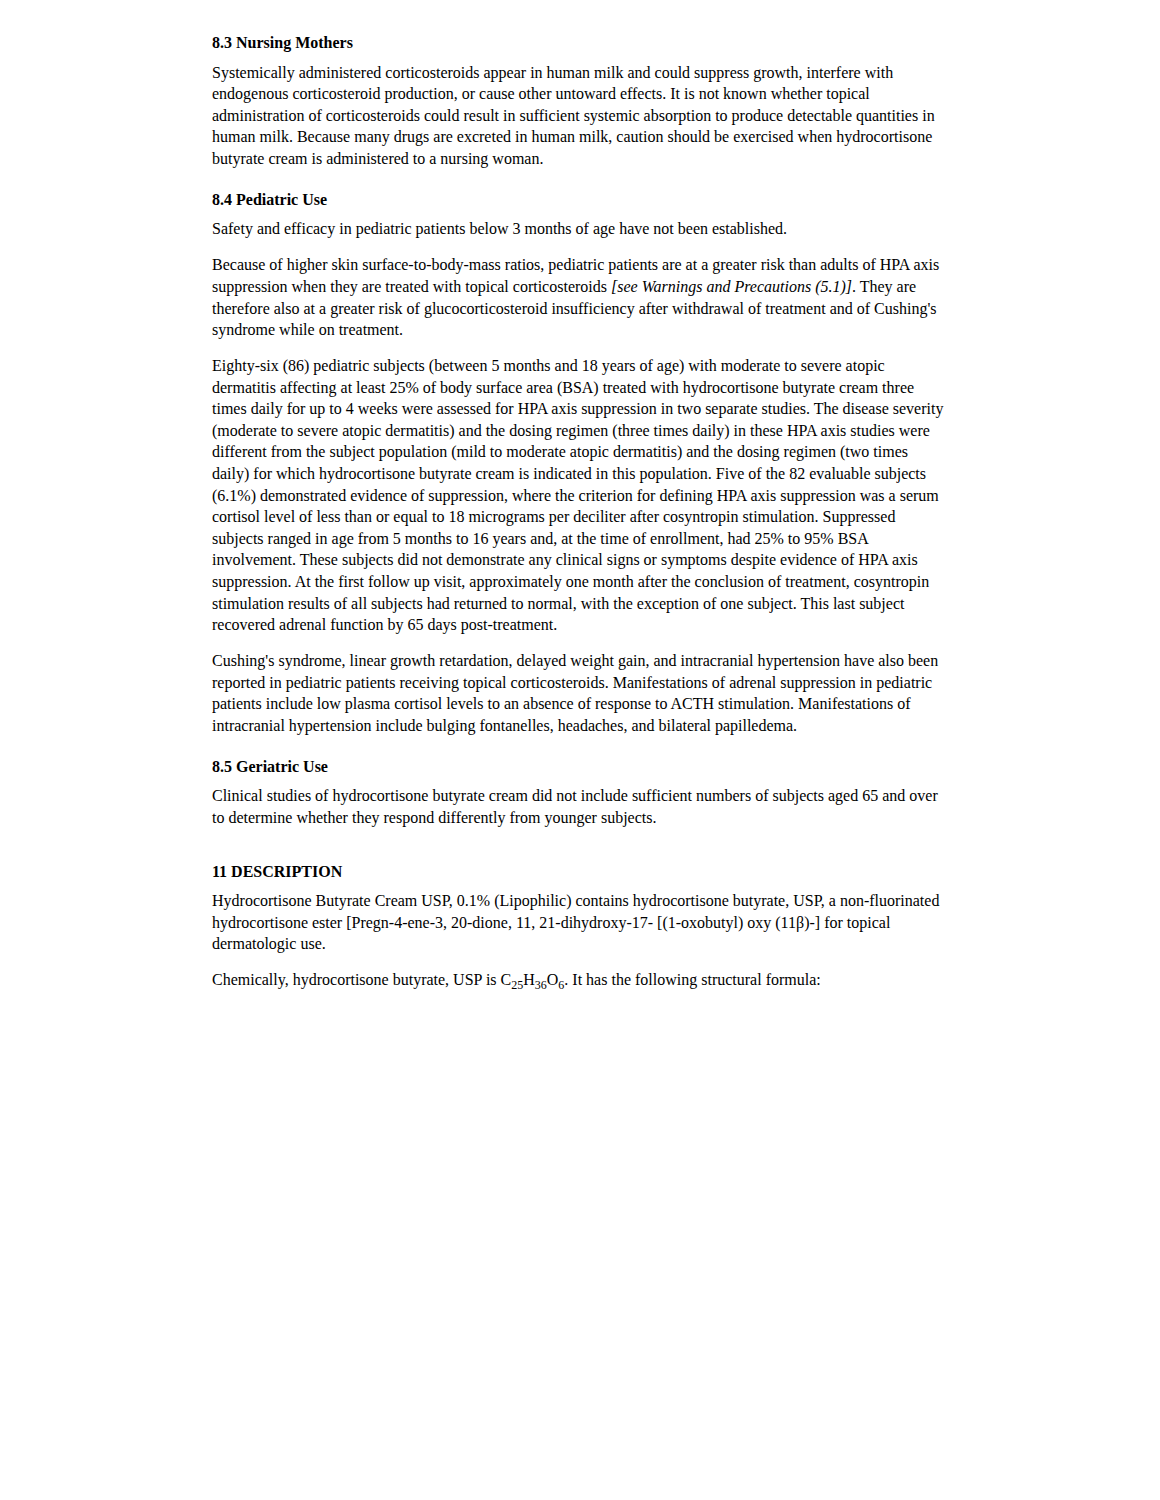8.3 Nursing Mothers
Systemically administered corticosteroids appear in human milk and could suppress growth, interfere with endogenous corticosteroid production, or cause other untoward effects. It is not known whether topical administration of corticosteroids could result in sufficient systemic absorption to produce detectable quantities in human milk. Because many drugs are excreted in human milk, caution should be exercised when hydrocortisone butyrate cream is administered to a nursing woman.
8.4 Pediatric Use
Safety and efficacy in pediatric patients below 3 months of age have not been established.
Because of higher skin surface-to-body-mass ratios, pediatric patients are at a greater risk than adults of HPA axis suppression when they are treated with topical corticosteroids [see Warnings and Precautions (5.1)]. They are therefore also at a greater risk of glucocorticosteroid insufficiency after withdrawal of treatment and of Cushing's syndrome while on treatment.
Eighty-six (86) pediatric subjects (between 5 months and 18 years of age) with moderate to severe atopic dermatitis affecting at least 25% of body surface area (BSA) treated with hydrocortisone butyrate cream three times daily for up to 4 weeks were assessed for HPA axis suppression in two separate studies. The disease severity (moderate to severe atopic dermatitis) and the dosing regimen (three times daily) in these HPA axis studies were different from the subject population (mild to moderate atopic dermatitis) and the dosing regimen (two times daily) for which hydrocortisone butyrate cream is indicated in this population. Five of the 82 evaluable subjects (6.1%) demonstrated evidence of suppression, where the criterion for defining HPA axis suppression was a serum cortisol level of less than or equal to 18 micrograms per deciliter after cosyntropin stimulation. Suppressed subjects ranged in age from 5 months to 16 years and, at the time of enrollment, had 25% to 95% BSA involvement. These subjects did not demonstrate any clinical signs or symptoms despite evidence of HPA axis suppression. At the first follow up visit, approximately one month after the conclusion of treatment, cosyntropin stimulation results of all subjects had returned to normal, with the exception of one subject. This last subject recovered adrenal function by 65 days post-treatment.
Cushing's syndrome, linear growth retardation, delayed weight gain, and intracranial hypertension have also been reported in pediatric patients receiving topical corticosteroids. Manifestations of adrenal suppression in pediatric patients include low plasma cortisol levels to an absence of response to ACTH stimulation. Manifestations of intracranial hypertension include bulging fontanelles, headaches, and bilateral papilledema.
8.5 Geriatric Use
Clinical studies of hydrocortisone butyrate cream did not include sufficient numbers of subjects aged 65 and over to determine whether they respond differently from younger subjects.
11 DESCRIPTION
Hydrocortisone Butyrate Cream USP, 0.1% (Lipophilic) contains hydrocortisone butyrate, USP, a non-fluorinated hydrocortisone ester [Pregn-4-ene-3, 20-dione, 11, 21-dihydroxy-17- [(1-oxobutyl) oxy (11β)-] for topical dermatologic use.
Chemically, hydrocortisone butyrate, USP is C25H36O6. It has the following structural formula: